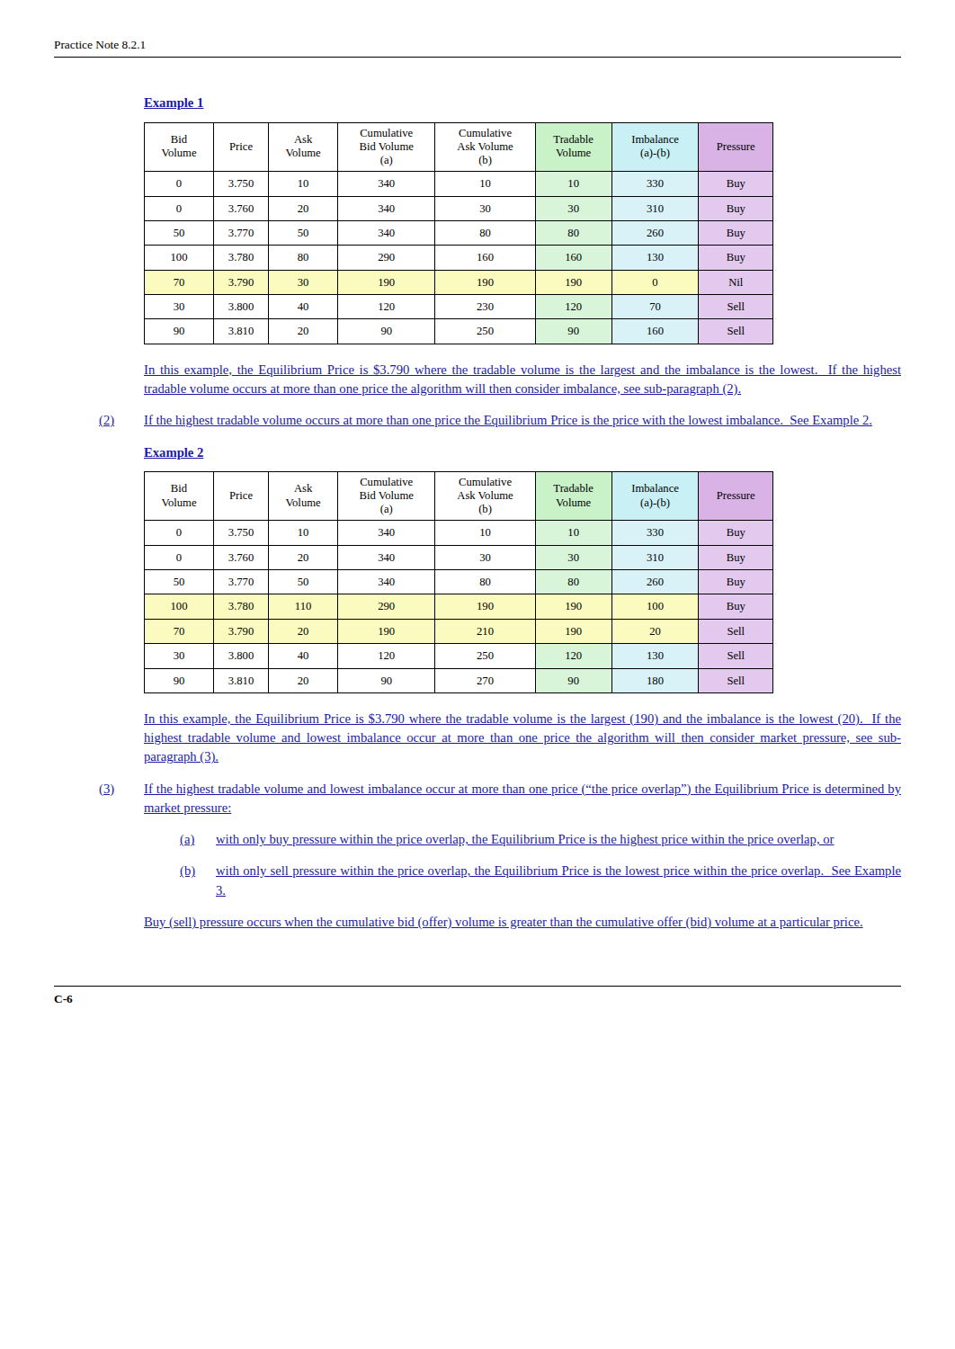Practice Note 8.2.1
Example 1
| Bid Volume | Price | Ask Volume | Cumulative Bid Volume (a) | Cumulative Ask Volume (b) | Tradable Volume | Imbalance (a)-(b) | Pressure |
| --- | --- | --- | --- | --- | --- | --- | --- |
| 0 | 3.750 | 10 | 340 | 10 | 10 | 330 | Buy |
| 0 | 3.760 | 20 | 340 | 30 | 30 | 310 | Buy |
| 50 | 3.770 | 50 | 340 | 80 | 80 | 260 | Buy |
| 100 | 3.780 | 80 | 290 | 160 | 160 | 130 | Buy |
| 70 | 3.790 | 30 | 190 | 190 | 190 | 0 | Nil |
| 30 | 3.800 | 40 | 120 | 230 | 120 | 70 | Sell |
| 90 | 3.810 | 20 | 90 | 250 | 90 | 160 | Sell |
In this example, the Equilibrium Price is $3.790 where the tradable volume is the largest and the imbalance is the lowest. If the highest tradable volume occurs at more than one price the algorithm will then consider imbalance, see sub-paragraph (2).
(2)
If the highest tradable volume occurs at more than one price the Equilibrium Price is the price with the lowest imbalance. See Example 2.
Example 2
| Bid Volume | Price | Ask Volume | Cumulative Bid Volume (a) | Cumulative Ask Volume (b) | Tradable Volume | Imbalance (a)-(b) | Pressure |
| --- | --- | --- | --- | --- | --- | --- | --- |
| 0 | 3.750 | 10 | 340 | 10 | 10 | 330 | Buy |
| 0 | 3.760 | 20 | 340 | 30 | 30 | 310 | Buy |
| 50 | 3.770 | 50 | 340 | 80 | 80 | 260 | Buy |
| 100 | 3.780 | 110 | 290 | 190 | 190 | 100 | Buy |
| 70 | 3.790 | 20 | 190 | 210 | 190 | 20 | Sell |
| 30 | 3.800 | 40 | 120 | 250 | 120 | 130 | Sell |
| 90 | 3.810 | 20 | 90 | 270 | 90 | 180 | Sell |
In this example, the Equilibrium Price is $3.790 where the tradable volume is the largest (190) and the imbalance is the lowest (20). If the highest tradable volume and lowest imbalance occur at more than one price the algorithm will then consider market pressure, see sub-paragraph (3).
(3)
If the highest tradable volume and lowest imbalance occur at more than one price (“the price overlap”) the Equilibrium Price is determined by market pressure:
(a)
with only buy pressure within the price overlap, the Equilibrium Price is the highest price within the price overlap, or
(b)
with only sell pressure within the price overlap, the Equilibrium Price is the lowest price within the price overlap. See Example 3.
Buy (sell) pressure occurs when the cumulative bid (offer) volume is greater than the cumulative offer (bid) volume at a particular price.
C-6